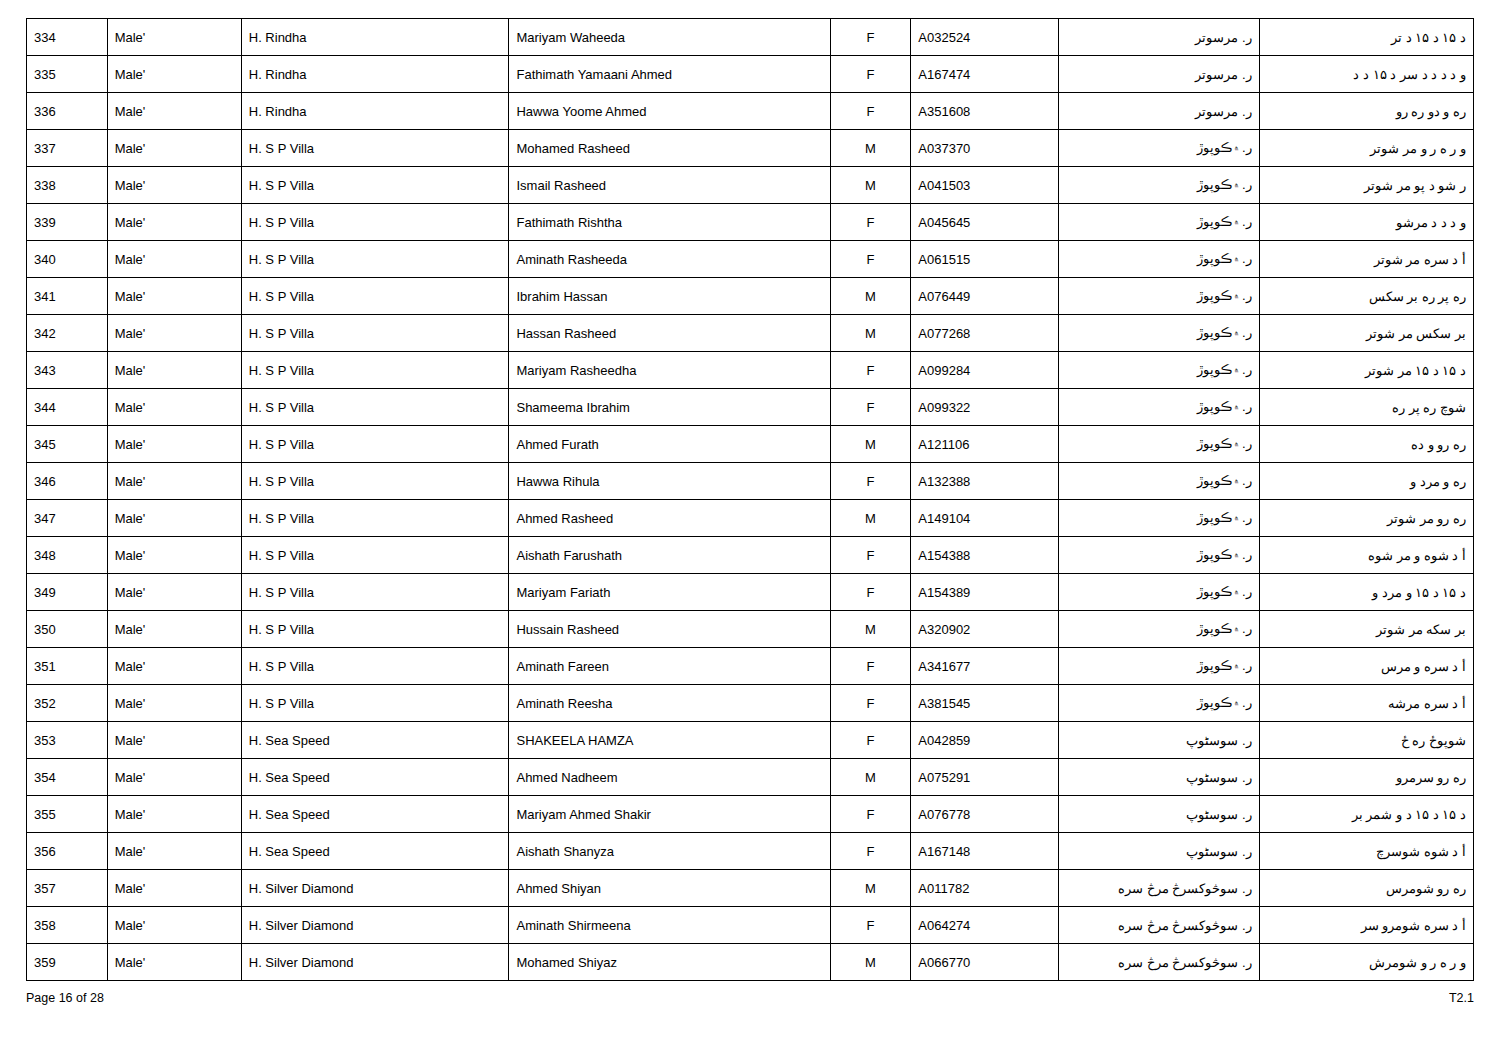| 334 | Male' | H. Rindha | Mariyam Waheeda | F | A032524 | ر. مرسوتر | د ۱۵ د ۱۵ د تر |
| 335 | Male' | H. Rindha | Fathimath Yamaani Ahmed | F | A167474 | ر. مرسوتر | و د د د د سر د ۱۵ د د |
| 336 | Male' | H. Rindha | Hawwa Yoome Ahmed | F | A351608 | ر. مرسوتر | ره و دو ره رو |
| 337 | Male' | H. S P Villa | Mohamed Rasheed | M | A037370 | ر. ۾ ڪوپوڙ | و ر ه ر و مر شوتر |
| 338 | Male' | H. S P Villa | Ismail Rasheed | M | A041503 | ر. ۾ ڪوپوڙ | ر شو د پو مر شوتر |
| 339 | Male' | H. S P Villa | Fathimath Rishtha | F | A045645 | ر. ۾ ڪوپوڙ | و د د د مرشو |
| 340 | Male' | H. S P Villa | Aminath Rasheeda | F | A061515 | ر. ۾ ڪوپوڙ | أ د سره مر شوتر |
| 341 | Male' | H. S P Villa | Ibrahim Hassan | M | A076449 | ر. ۾ ڪوپوڙ | ره پر ره بر سکس |
| 342 | Male' | H. S P Villa | Hassan Rasheed | M | A077268 | ر. ۾ ڪوپوڙ | بر سکس مر شوتر |
| 343 | Male' | H. S P Villa | Mariyam Rasheedha | F | A099284 | ر. ۾ ڪوپوڙ | د ۱۵ د ۱۵ مر شوتر |
| 344 | Male' | H. S P Villa | Shameema Ibrahim | F | A099322 | ر. ۾ ڪوپوڙ | شوچ ره پر ره |
| 345 | Male' | H. S P Villa | Ahmed Furath | M | A121106 | ر. ۾ ڪوپوڙ | ره رو و ده |
| 346 | Male' | H. S P Villa | Hawwa Rihula | F | A132388 | ر. ۾ ڪوپوڙ | ره و مرد و |
| 347 | Male' | H. S P Villa | Ahmed Rasheed | M | A149104 | ر. ۾ ڪوپوڙ | ره رو مر شوتر |
| 348 | Male' | H. S P Villa | Aishath Farushath | F | A154388 | ر. ۾ ڪوپوڙ | أ د شوه و مر شوه |
| 349 | Male' | H. S P Villa | Mariyam Fariath | F | A154389 | ر. ۾ ڪوپوڙ | د ۱۵ د ۱۵ و مرد و |
| 350 | Male' | H. S P Villa | Hussain Rasheed | M | A320902 | ر. ۾ ڪوپوڙ | بر سکه مر شوتر |
| 351 | Male' | H. S P Villa | Aminath Fareen | F | A341677 | ر. ۾ ڪوپوڙ | أ د سره و مرس |
| 352 | Male' | H. S P Villa | Aminath Reesha | F | A381545 | ر. ۾ ڪوپوڙ | أ د سره مرشه |
| 353 | Male' | H. Sea Speed | SHAKEELA HAMZA | F | A042859 | ر. سوسٹوپ | شوپوځ ره ځ |
| 354 | Male' | H. Sea Speed | Ahmed Nadheem | M | A075291 | ر. سوسٹوپ | ره رو سرمرو |
| 355 | Male' | H. Sea Speed | Mariyam Ahmed Shakir | F | A076778 | ر. سوسٹوپ | د ۱۵ د ۱۵ د و شمر بر |
| 356 | Male' | H. Sea Speed | Aishath Shanyza | F | A167148 | ر. سوسٹوپ | أ د شوه شوسرچ |
| 357 | Male' | H. Silver Diamond | Ahmed Shiyan | M | A011782 | ر. سوڅوکسرڅ مرڅ سره | ره رو شومرس |
| 358 | Male' | H. Silver Diamond | Aminath Shirmeena | F | A064274 | ر. سوڅوکسرڅ مرڅ سره | أ د سره شومرو سر |
| 359 | Male' | H. Silver Diamond | Mohamed Shiyaz | M | A066770 | ر. سوڅوکسرڅ مرڅ سره | و ر ه ر و شومرش |
Page 16 of 28 T2.1